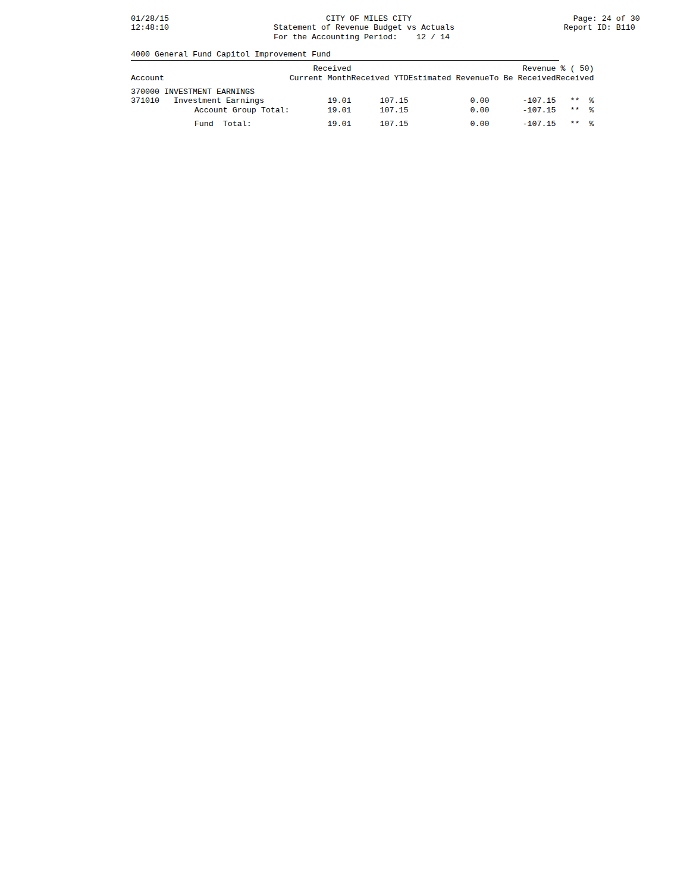01/28/15                                 CITY OF MILES CITY                                  Page: 24 of 30
12:48:10                      Statement of Revenue Budget vs Actuals                       Report ID: B110
                              For the Accounting Period:    12 / 14
4000 General Fund Capitol Improvement Fund
| | Received | | | Revenue | % ( 50) |
| --- | --- | --- | --- | --- | --- |
| Account | Current Month | Received YTD | Estimated Revenue | To Be Received | Received |
| 370000 INVESTMENT EARNINGS | | | | | |
| 371010 Investment Earnings | 19.01 | 107.15 | 0.00 | -107.15 | ** % |
| Account Group Total: | 19.01 | 107.15 | 0.00 | -107.15 | ** % |
| Fund Total: | 19.01 | 107.15 | 0.00 | -107.15 | ** % |